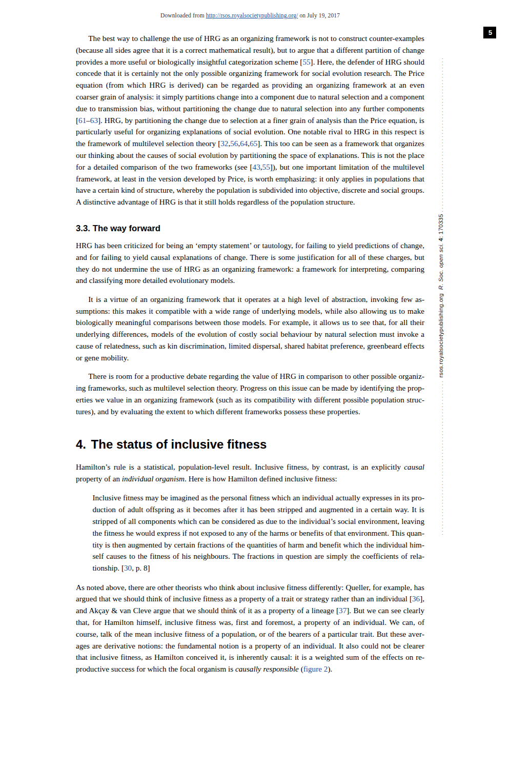Downloaded from http://rsos.royalsocietypublishing.org/ on July 19, 2017
5
.................................................. rsos.royalsocietypublishing.org R. Soc. open sci. 4: 170335 ..................................................
The best way to challenge the use of HRG as an organizing framework is not to construct counter-examples (because all sides agree that it is a correct mathematical result), but to argue that a different partition of change provides a more useful or biologically insightful categorization scheme [55]. Here, the defender of HRG should concede that it is certainly not the only possible organizing framework for social evolution research. The Price equation (from which HRG is derived) can be regarded as providing an organizing framework at an even coarser grain of analysis: it simply partitions change into a component due to natural selection and a component due to transmission bias, without partitioning the change due to natural selection into any further components [61–63]. HRG, by partitioning the change due to selection at a finer grain of analysis than the Price equation, is particularly useful for organizing explanations of social evolution. One notable rival to HRG in this respect is the framework of multilevel selection theory [32,56,64,65]. This too can be seen as a framework that organizes our thinking about the causes of social evolution by partitioning the space of explanations. This is not the place for a detailed comparison of the two frameworks (see [43,55]), but one important limitation of the multilevel framework, at least in the version developed by Price, is worth emphasizing: it only applies in populations that have a certain kind of structure, whereby the population is subdivided into objective, discrete and social groups. A distinctive advantage of HRG is that it still holds regardless of the population structure.
3.3. The way forward
HRG has been criticized for being an ‘empty statement’ or tautology, for failing to yield predictions of change, and for failing to yield causal explanations of change. There is some justification for all of these charges, but they do not undermine the use of HRG as an organizing framework: a framework for interpreting, comparing and classifying more detailed evolutionary models.
It is a virtue of an organizing framework that it operates at a high level of abstraction, invoking few assumptions: this makes it compatible with a wide range of underlying models, while also allowing us to make biologically meaningful comparisons between those models. For example, it allows us to see that, for all their underlying differences, models of the evolution of costly social behaviour by natural selection must invoke a cause of relatedness, such as kin discrimination, limited dispersal, shared habitat preference, greenbeard effects or gene mobility.
There is room for a productive debate regarding the value of HRG in comparison to other possible organizing frameworks, such as multilevel selection theory. Progress on this issue can be made by identifying the properties we value in an organizing framework (such as its compatibility with different possible population structures), and by evaluating the extent to which different frameworks possess these properties.
4. The status of inclusive fitness
Hamilton’s rule is a statistical, population-level result. Inclusive fitness, by contrast, is an explicitly causal property of an individual organism. Here is how Hamilton defined inclusive fitness:
Inclusive fitness may be imagined as the personal fitness which an individual actually expresses in its production of adult offspring as it becomes after it has been stripped and augmented in a certain way. It is stripped of all components which can be considered as due to the individual’s social environment, leaving the fitness he would express if not exposed to any of the harms or benefits of that environment. This quantity is then augmented by certain fractions of the quantities of harm and benefit which the individual himself causes to the fitness of his neighbours. The fractions in question are simply the coefficients of relationship. [30, p. 8]
As noted above, there are other theorists who think about inclusive fitness differently: Queller, for example, has argued that we should think of inclusive fitness as a property of a trait or strategy rather than an individual [36], and Akçay & van Cleve argue that we should think of it as a property of a lineage [37]. But we can see clearly that, for Hamilton himself, inclusive fitness was, first and foremost, a property of an individual. We can, of course, talk of the mean inclusive fitness of a population, or of the bearers of a particular trait. But these averages are derivative notions: the fundamental notion is a property of an individual. It also could not be clearer that inclusive fitness, as Hamilton conceived it, is inherently causal: it is a weighted sum of the effects on reproductive success for which the focal organism is causally responsible (figure 2).